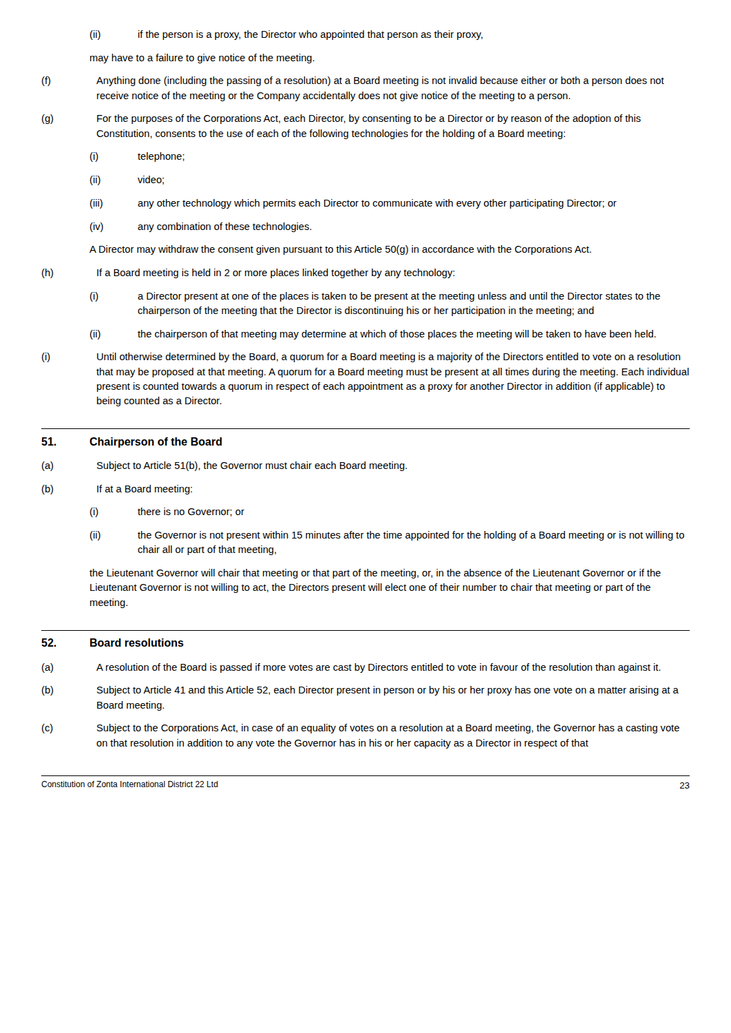(ii)
if the person is a proxy, the Director who appointed that person as their proxy,
may have to a failure to give notice of the meeting.
(f)
Anything done (including the passing of a resolution) at a Board meeting is not invalid because either or both a person does not receive notice of the meeting or the Company accidentally does not give notice of the meeting to a person.
(g)
For the purposes of the Corporations Act, each Director, by consenting to be a Director or by reason of the adoption of this Constitution, consents to the use of each of the following technologies for the holding of a Board meeting:
(i)
telephone;
(ii)
video;
(iii)
any other technology which permits each Director to communicate with every other participating Director; or
(iv)
any combination of these technologies.
A Director may withdraw the consent given pursuant to this Article 50(g) in accordance with the Corporations Act.
(h)
If a Board meeting is held in 2 or more places linked together by any technology:
(i)
a Director present at one of the places is taken to be present at the meeting unless and until the Director states to the chairperson of the meeting that the Director is discontinuing his or her participation in the meeting; and
(ii)
the chairperson of that meeting may determine at which of those places the meeting will be taken to have been held.
(i)
Until otherwise determined by the Board, a quorum for a Board meeting is a majority of the Directors entitled to vote on a resolution that may be proposed at that meeting. A quorum for a Board meeting must be present at all times during the meeting. Each individual present is counted towards a quorum in respect of each appointment as a proxy for another Director in addition (if applicable) to being counted as a Director.
51. Chairperson of the Board
(a)
Subject to Article 51(b), the Governor must chair each Board meeting.
(b)
If at a Board meeting:
(i)
there is no Governor; or
(ii)
the Governor is not present within 15 minutes after the time appointed for the holding of a Board meeting or is not willing to chair all or part of that meeting,
the Lieutenant Governor will chair that meeting or that part of the meeting, or, in the absence of the Lieutenant Governor or if the Lieutenant Governor is not willing to act, the Directors present will elect one of their number to chair that meeting or part of the meeting.
52. Board resolutions
(a)
A resolution of the Board is passed if more votes are cast by Directors entitled to vote in favour of the resolution than against it.
(b)
Subject to Article 41 and this Article 52, each Director present in person or by his or her proxy has one vote on a matter arising at a Board meeting.
(c)
Subject to the Corporations Act, in case of an equality of votes on a resolution at a Board meeting, the Governor has a casting vote on that resolution in addition to any vote the Governor has in his or her capacity as a Director in respect of that
Constitution of Zonta International District 22 Ltd 23